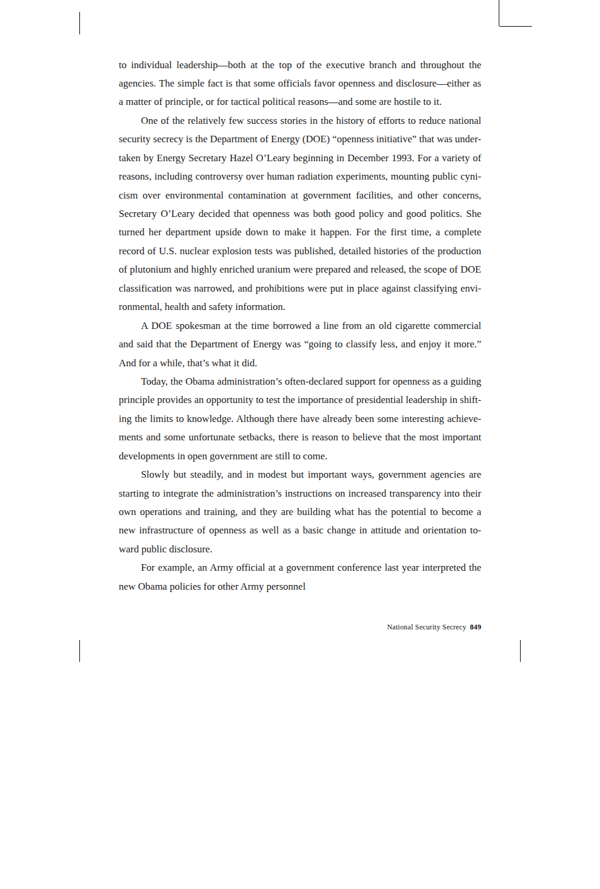to individual leadership—both at the top of the executive branch and throughout the agencies. The simple fact is that some officials favor openness and disclosure—either as a matter of principle, or for tactical political reasons—and some are hostile to it.
One of the relatively few success stories in the history of efforts to reduce national security secrecy is the Department of Energy (DOE) “openness initiative” that was undertaken by Energy Secretary Hazel O’Leary beginning in December 1993. For a variety of reasons, including controversy over human radiation experiments, mounting public cynicism over environmental contamination at government facilities, and other concerns, Secretary O’Leary decided that openness was both good policy and good politics. She turned her department upside down to make it happen. For the first time, a complete record of U.S. nuclear explosion tests was published, detailed histories of the production of plutonium and highly enriched uranium were prepared and released, the scope of DOE classification was narrowed, and prohibitions were put in place against classifying environmental, health and safety information.
A DOE spokesman at the time borrowed a line from an old cigarette commercial and said that the Department of Energy was “going to classify less, and enjoy it more.” And for a while, that’s what it did.
Today, the Obama administration’s often-declared support for openness as a guiding principle provides an opportunity to test the importance of presidential leadership in shifting the limits to knowledge. Although there have already been some interesting achievements and some unfortunate setbacks, there is reason to believe that the most important developments in open government are still to come.
Slowly but steadily, and in modest but important ways, government agencies are starting to integrate the administration’s instructions on increased transparency into their own operations and training, and they are building what has the potential to become a new infrastructure of openness as well as a basic change in attitude and orientation toward public disclosure.
For example, an Army official at a government conference last year interpreted the new Obama policies for other Army personnel
National Security Secrecy 849